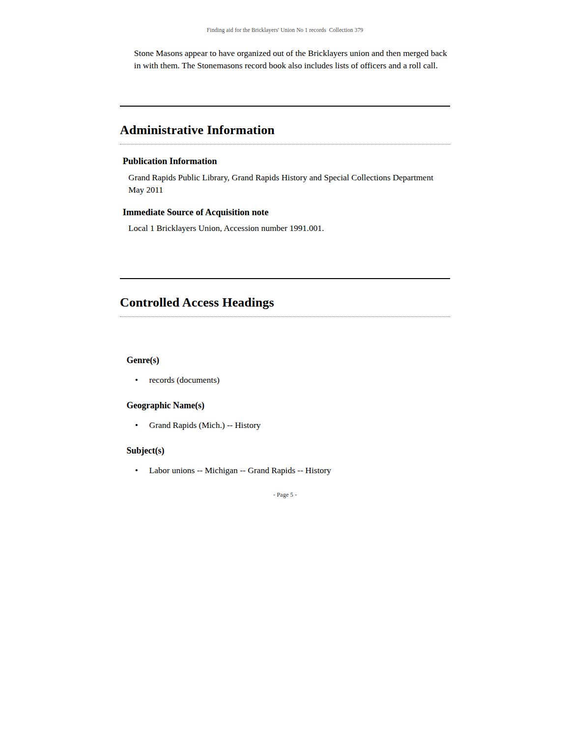Finding aid for the Bricklayers' Union No 1 records Collection 379
Stone Masons appear to have organized out of the Bricklayers union and then merged back in with them. The Stonemasons record book also includes lists of officers and a roll call.
Administrative Information
Publication Information
Grand Rapids Public Library, Grand Rapids History and Special Collections Department May 2011
Immediate Source of Acquisition note
Local 1 Bricklayers Union, Accession number 1991.001.
Controlled Access Headings
Genre(s)
records (documents)
Geographic Name(s)
Grand Rapids (Mich.) -- History
Subject(s)
Labor unions -- Michigan -- Grand Rapids -- History
- Page 5 -